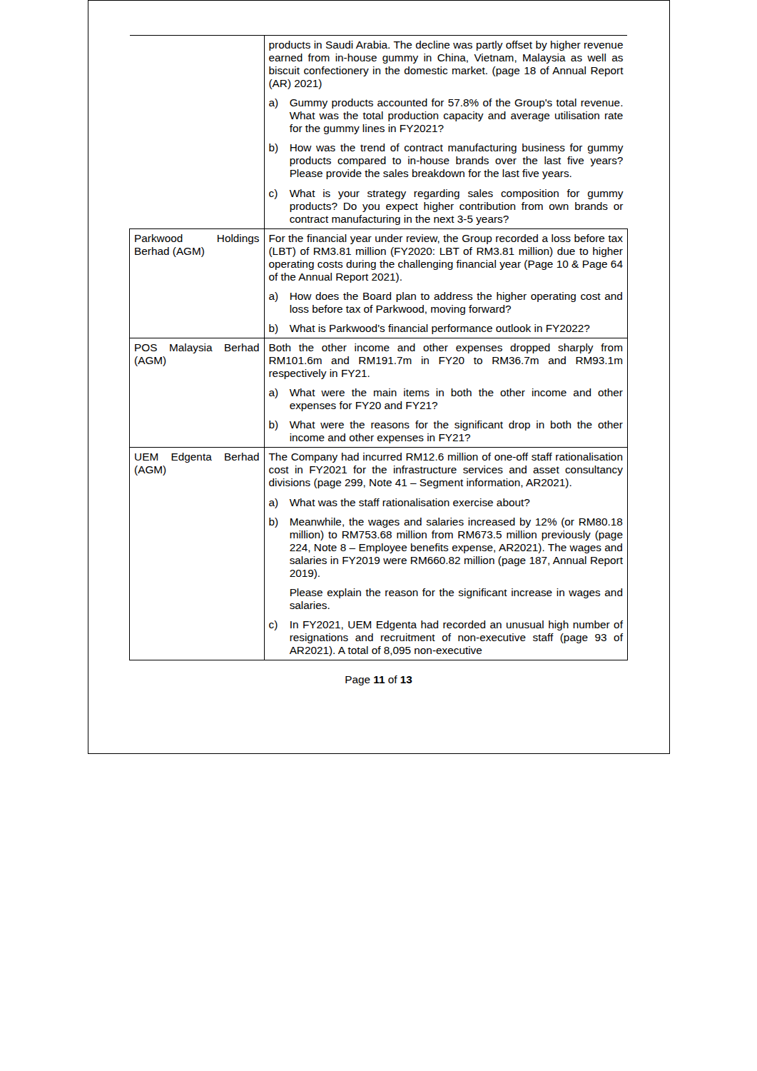| | products in Saudi Arabia. The decline was partly offset by higher revenue earned from in-house gummy in China, Vietnam, Malaysia as well as biscuit confectionery in the domestic market. (page 18 of Annual Report (AR) 2021) a) Gummy products accounted for 57.8% of the Group's total revenue. What was the total production capacity and average utilisation rate for the gummy lines in FY2021? b) How was the trend of contract manufacturing business for gummy products compared to in-house brands over the last five years? Please provide the sales breakdown for the last five years. c) What is your strategy regarding sales composition for gummy products? Do you expect higher contribution from own brands or contract manufacturing in the next 3-5 years? |
| Parkwood Holdings Berhad (AGM) | For the financial year under review, the Group recorded a loss before tax (LBT) of RM3.81 million (FY2020: LBT of RM3.81 million) due to higher operating costs during the challenging financial year (Page 10 & Page 64 of the Annual Report 2021). a) How does the Board plan to address the higher operating cost and loss before tax of Parkwood, moving forward? b) What is Parkwood's financial performance outlook in FY2022? |
| POS Malaysia Berhad (AGM) | Both the other income and other expenses dropped sharply from RM101.6m and RM191.7m in FY20 to RM36.7m and RM93.1m respectively in FY21. a) What were the main items in both the other income and other expenses for FY20 and FY21? b) What were the reasons for the significant drop in both the other income and other expenses in FY21? |
| UEM Edgenta Berhad (AGM) | The Company had incurred RM12.6 million of one-off staff rationalisation cost in FY2021 for the infrastructure services and asset consultancy divisions (page 299, Note 41 – Segment information, AR2021). a) What was the staff rationalisation exercise about? b) Meanwhile, the wages and salaries increased by 12% (or RM80.18 million) to RM753.68 million from RM673.5 million previously (page 224, Note 8 – Employee benefits expense, AR2021). The wages and salaries in FY2019 were RM660.82 million (page 187, Annual Report 2019). Please explain the reason for the significant increase in wages and salaries. c) In FY2021, UEM Edgenta had recorded an unusual high number of resignations and recruitment of non-executive staff (page 93 of AR2021). A total of 8,095 non-executive |
Page 11 of 13